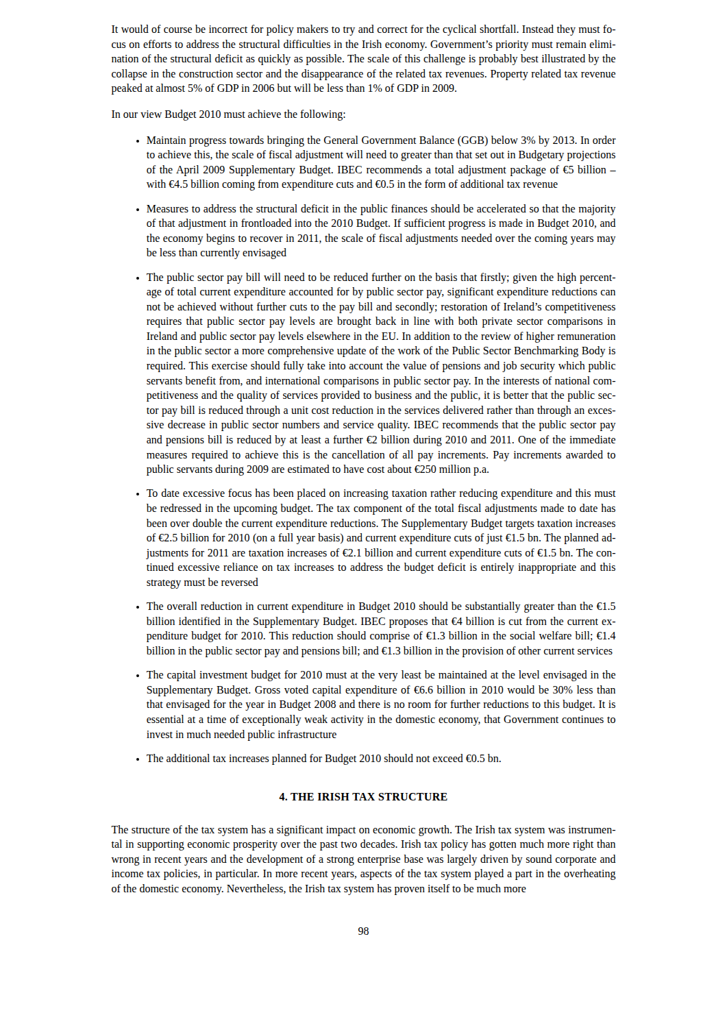It would of course be incorrect for policy makers to try and correct for the cyclical shortfall. Instead they must focus on efforts to address the structural difficulties in the Irish economy. Government’s priority must remain elimination of the structural deficit as quickly as possible. The scale of this challenge is probably best illustrated by the collapse in the construction sector and the disappearance of the related tax revenues. Property related tax revenue peaked at almost 5% of GDP in 2006 but will be less than 1% of GDP in 2009.
In our view Budget 2010 must achieve the following:
Maintain progress towards bringing the General Government Balance (GGB) below 3% by 2013. In order to achieve this, the scale of fiscal adjustment will need to greater than that set out in Budgetary projections of the April 2009 Supplementary Budget. IBEC recommends a total adjustment package of €5 billion – with €4.5 billion coming from expenditure cuts and €0.5 in the form of additional tax revenue
Measures to address the structural deficit in the public finances should be accelerated so that the majority of that adjustment in frontloaded into the 2010 Budget. If sufficient progress is made in Budget 2010, and the economy begins to recover in 2011, the scale of fiscal adjustments needed over the coming years may be less than currently envisaged
The public sector pay bill will need to be reduced further on the basis that firstly; given the high percentage of total current expenditure accounted for by public sector pay, significant expenditure reductions can not be achieved without further cuts to the pay bill and secondly; restoration of Ireland’s competitiveness requires that public sector pay levels are brought back in line with both private sector comparisons in Ireland and public sector pay levels elsewhere in the EU. In addition to the review of higher remuneration in the public sector a more comprehensive update of the work of the Public Sector Benchmarking Body is required. This exercise should fully take into account the value of pensions and job security which public servants benefit from, and international comparisons in public sector pay. In the interests of national competitiveness and the quality of services provided to business and the public, it is better that the public sector pay bill is reduced through a unit cost reduction in the services delivered rather than through an excessive decrease in public sector numbers and service quality. IBEC recommends that the public sector pay and pensions bill is reduced by at least a further €2 billion during 2010 and 2011. One of the immediate measures required to achieve this is the cancellation of all pay increments. Pay increments awarded to public servants during 2009 are estimated to have cost about €250 million p.a.
To date excessive focus has been placed on increasing taxation rather reducing expenditure and this must be redressed in the upcoming budget. The tax component of the total fiscal adjustments made to date has been over double the current expenditure reductions. The Supplementary Budget targets taxation increases of €2.5 billion for 2010 (on a full year basis) and current expenditure cuts of just €1.5 bn. The planned adjustments for 2011 are taxation increases of €2.1 billion and current expenditure cuts of €1.5 bn. The continued excessive reliance on tax increases to address the budget deficit is entirely inappropriate and this strategy must be reversed
The overall reduction in current expenditure in Budget 2010 should be substantially greater than the €1.5 billion identified in the Supplementary Budget. IBEC proposes that €4 billion is cut from the current expenditure budget for 2010. This reduction should comprise of €1.3 billion in the social welfare bill; €1.4 billion in the public sector pay and pensions bill; and €1.3 billion in the provision of other current services
The capital investment budget for 2010 must at the very least be maintained at the level envisaged in the Supplementary Budget. Gross voted capital expenditure of €6.6 billion in 2010 would be 30% less than that envisaged for the year in Budget 2008 and there is no room for further reductions to this budget. It is essential at a time of exceptionally weak activity in the domestic economy, that Government continues to invest in much needed public infrastructure
The additional tax increases planned for Budget 2010 should not exceed €0.5 bn.
4. THE IRISH TAX STRUCTURE
The structure of the tax system has a significant impact on economic growth. The Irish tax system was instrumental in supporting economic prosperity over the past two decades. Irish tax policy has gotten much more right than wrong in recent years and the development of a strong enterprise base was largely driven by sound corporate and income tax policies, in particular. In more recent years, aspects of the tax system played a part in the overheating of the domestic economy. Nevertheless, the Irish tax system has proven itself to be much more
98